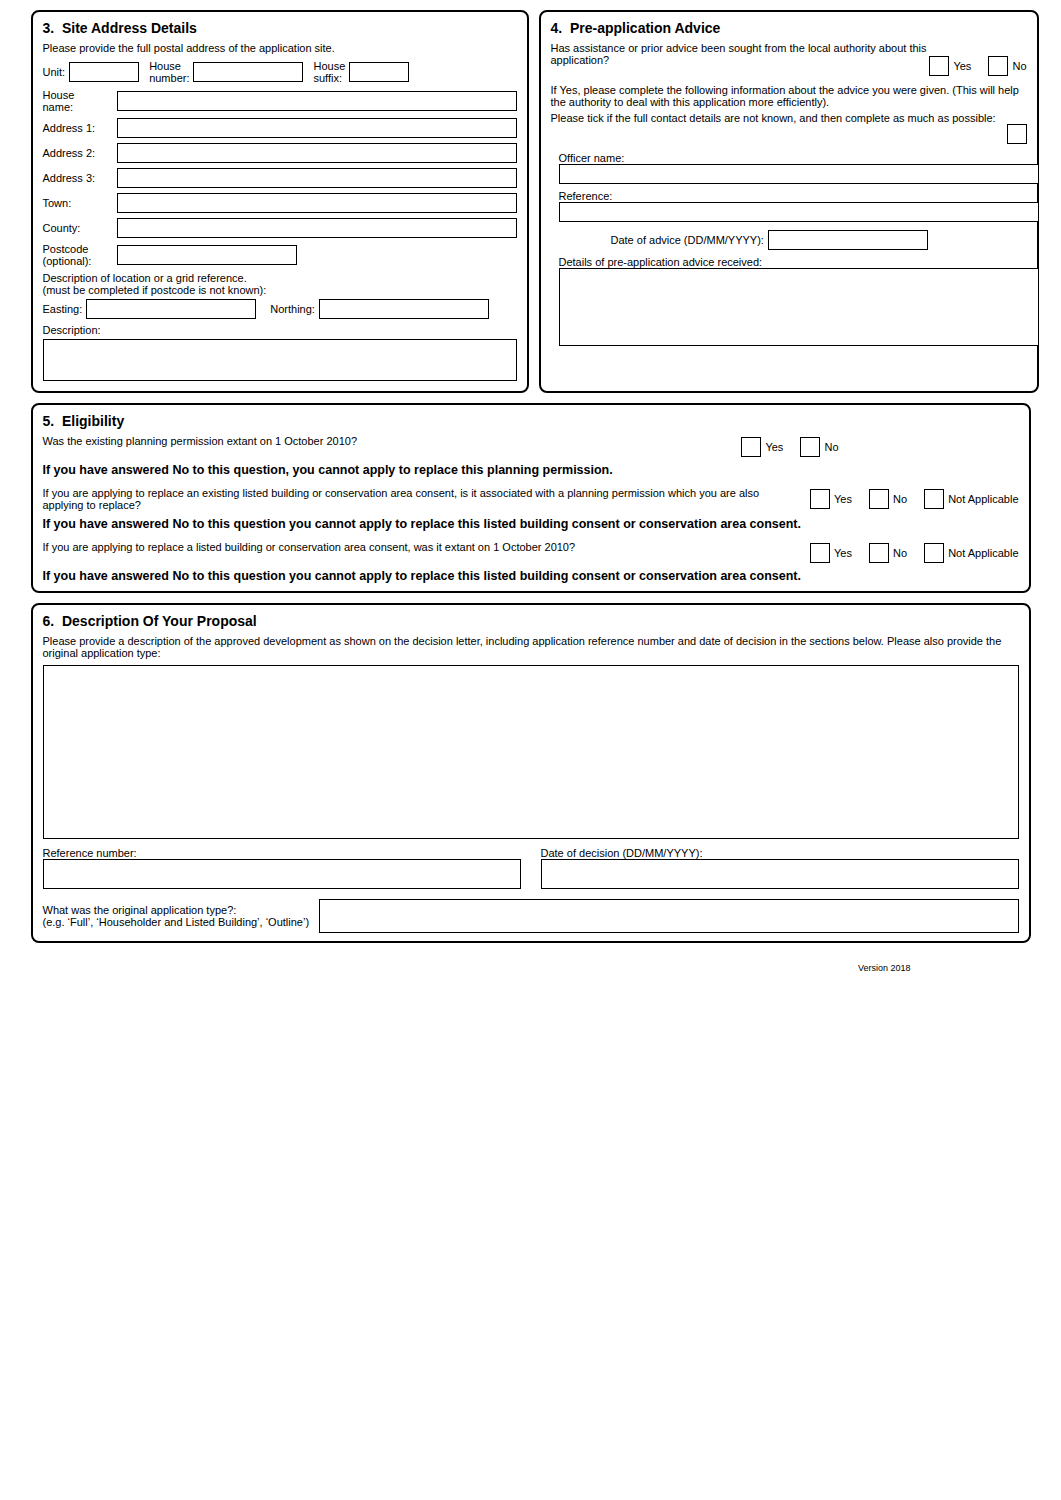3. Site Address Details
Please provide the full postal address of the application site.
Unit: House
number: House
suffix:
House
name:
Address 1:
Address 2:
Address 3:
Town:
County:
Postcode
(optional):
Description of location or a grid reference.
(must be completed if postcode is not known):
Easting: Northing:
Description:
4. Pre-application Advice
Has assistance or prior advice been sought from the local authority about this application?
Yes No
If Yes, please complete the following information about the advice you were given. (This will help the authority to deal with this application more efficiently).
Please tick if the full contact details are not known, and then complete as much as possible:
Officer name:
Reference:
Date of advice (DD/MM/YYYY):
Details of pre-application advice received:
5. Eligibility
Was the existing planning permission extant on 1 October 2010?
Yes No
If you have answered No to this question, you cannot apply to replace this planning permission.
If you are applying to replace an existing listed building or conservation area consent, is it associated with a planning permission which you are also applying to replace?
Yes No Not Applicable
If you have answered No to this question you cannot apply to replace this listed building consent or conservation area consent.
If you are applying to replace a listed building or conservation area consent, was it extant on 1 October 2010?
Yes No Not Applicable
If you have answered No to this question you cannot apply to replace this listed building consent or conservation area consent.
6. Description Of Your Proposal
Please provide a description of the approved development as shown on the decision letter, including application reference number and date of decision in the sections below. Please also provide the original application type:
Reference number:
Date of decision (DD/MM/YYYY):
What was the original application type?:
(e.g. ‘Full’, ‘Householder and Listed Building’, ‘Outline’)
Version 2018